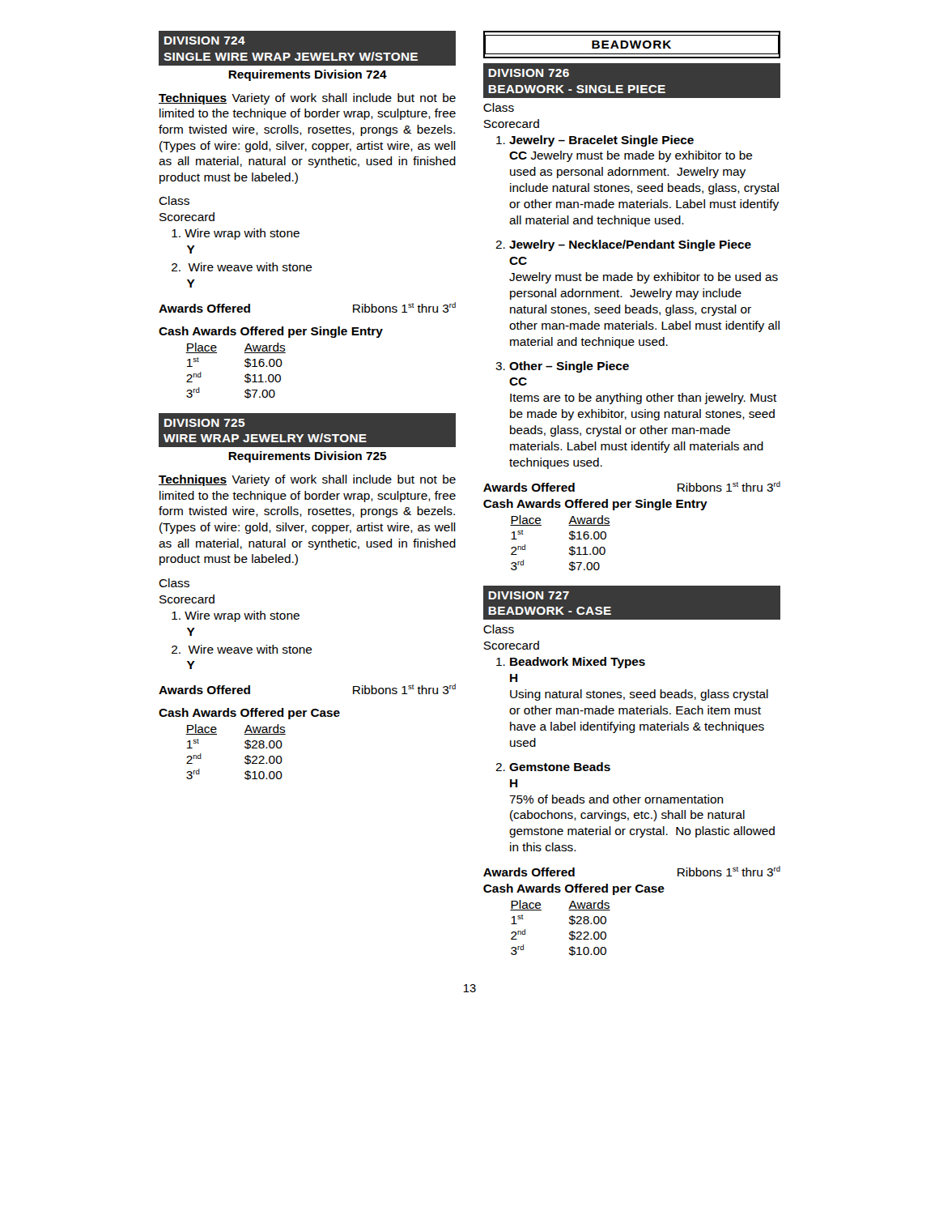DIVISION 724 SINGLE WIRE WRAP JEWELRY W/STONE
Requirements Division 724
Techniques Variety of work shall include but not be limited to the technique of border wrap, sculpture, free form twisted wire, scrolls, rosettes, prongs & bezels. (Types of wire: gold, silver, copper, artist wire, as well as all material, natural or synthetic, used in finished product must be labeled.)
Class
Scorecard
Wire wrap with stone Y
Wire weave with stone Y
Awards Offered Ribbons 1st thru 3rd
Cash Awards Offered per Single Entry
| Place | Awards |
| --- | --- |
| 1 st | $16.00 |
| 2 nd | $11.00 |
| 3 rd | $7.00 |
DIVISION 725 WIRE WRAP JEWELRY W/STONE
Requirements Division 725
Techniques Variety of work shall include but not be limited to the technique of border wrap, sculpture, free form twisted wire, scrolls, rosettes, prongs & bezels. (Types of wire: gold, silver, copper, artist wire, as well as all material, natural or synthetic, used in finished product must be labeled.)
Class
Scorecard
Wire wrap with stone Y
Wire weave with stone Y
Awards Offered Ribbons 1st thru 3rd
Cash Awards Offered per Case
| Place | Awards |
| --- | --- |
| 1 st | $28.00 |
| 2 nd | $22.00 |
| 3 rd | $10.00 |
BEADWORK
DIVISION 726 BEADWORK - SINGLE PIECE
Class
Scorecard
Jewelry – Bracelet Single Piece
CC Jewelry must be made by exhibitor to be used as personal adornment. Jewelry may include natural stones, seed beads, glass, crystal or other man-made materials. Label must identify all material and technique used.
Jewelry – Necklace/Pendant Single Piece
CC
Jewelry must be made by exhibitor to be used as personal adornment. Jewelry may include natural stones, seed beads, glass, crystal or other man-made materials. Label must identify all material and technique used.
Other – Single Piece
CC
Items are to be anything other than jewelry. Must be made by exhibitor, using natural stones, seed beads, glass, crystal or other man-made materials. Label must identify all materials and techniques used.
Awards Offered Ribbons 1st thru 3rd
Cash Awards Offered per Single Entry
| Place | Awards |
| --- | --- |
| 1 st | $16.00 |
| 2 nd | $11.00 |
| 3 rd | $7.00 |
DIVISION 727 BEADWORK - CASE
Class
Scorecard
Beadwork Mixed Types
H
Using natural stones, seed beads, glass crystal or other man-made materials. Each item must have a label identifying materials & techniques used
Gemstone Beads
H
75% of beads and other ornamentation (cabochons, carvings, etc.) shall be natural gemstone material or crystal. No plastic allowed in this class.
Awards Offered Ribbons 1st thru 3rd
Cash Awards Offered per Case
| Place | Awards |
| --- | --- |
| 1 st | $28.00 |
| 2 nd | $22.00 |
| 3 rd | $10.00 |
13